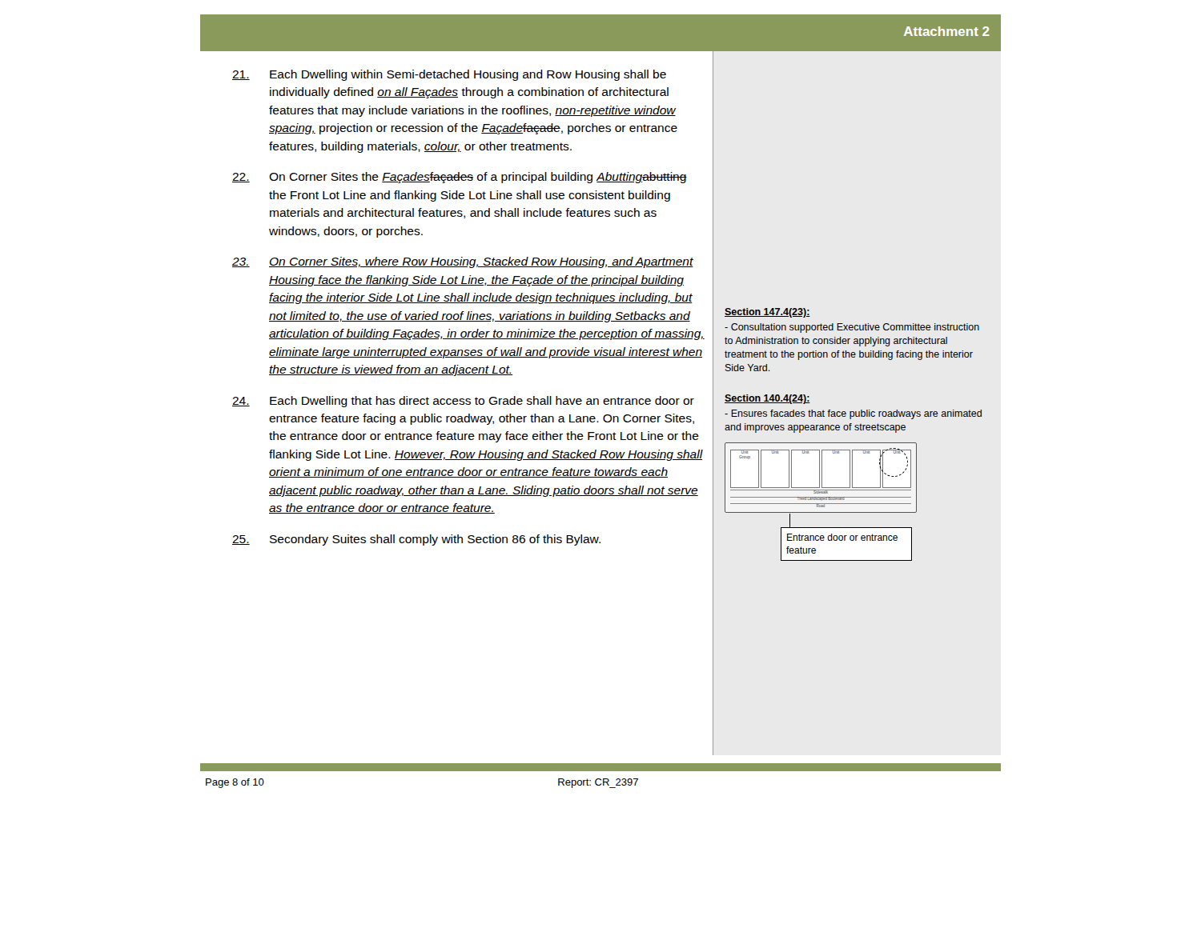Attachment 2
21. Each Dwelling within Semi-detached Housing and Row Housing shall be individually defined on all Façades through a combination of architectural features that may include variations in the rooflines, non-repetitive window spacing, projection or recession of the Façade façade, porches or entrance features, building materials, colour, or other treatments.
22. On Corner Sites the Façades façades of a principal building Abutting abutting the Front Lot Line and flanking Side Lot Line shall use consistent building materials and architectural features, and shall include features such as windows, doors, or porches.
23. On Corner Sites, where Row Housing, Stacked Row Housing, and Apartment Housing face the flanking Side Lot Line, the Façade of the principal building facing the interior Side Lot Line shall include design techniques including, but not limited to, the use of varied roof lines, variations in building Setbacks and articulation of building Façades, in order to minimize the perception of massing, eliminate large uninterrupted expanses of wall and provide visual interest when the structure is viewed from an adjacent Lot.
24. Each Dwelling that has direct access to Grade shall have an entrance door or entrance feature facing a public roadway, other than a Lane. On Corner Sites, the entrance door or entrance feature may face either the Front Lot Line or the flanking Side Lot Line. However, Row Housing and Stacked Row Housing shall orient a minimum of one entrance door or entrance feature towards each adjacent public roadway, other than a Lane. Sliding patio doors shall not serve as the entrance door or entrance feature.
25. Secondary Suites shall comply with Section 86 of this Bylaw.
Section 147.4(23):
- Consultation supported Executive Committee instruction to Administration to consider applying architectural treatment to the portion of the building facing the interior Side Yard.
Section 140.4(24):
- Ensures facades that face public roadways are animated and improves appearance of streetscape
Unit
Group
Unit
Unit
Unit
Unit
Unit
Sidewalk
Treed Landscaped Boulevard
Road
Entrance door or entrance feature
Page 8 of 10
Report: CR_2397